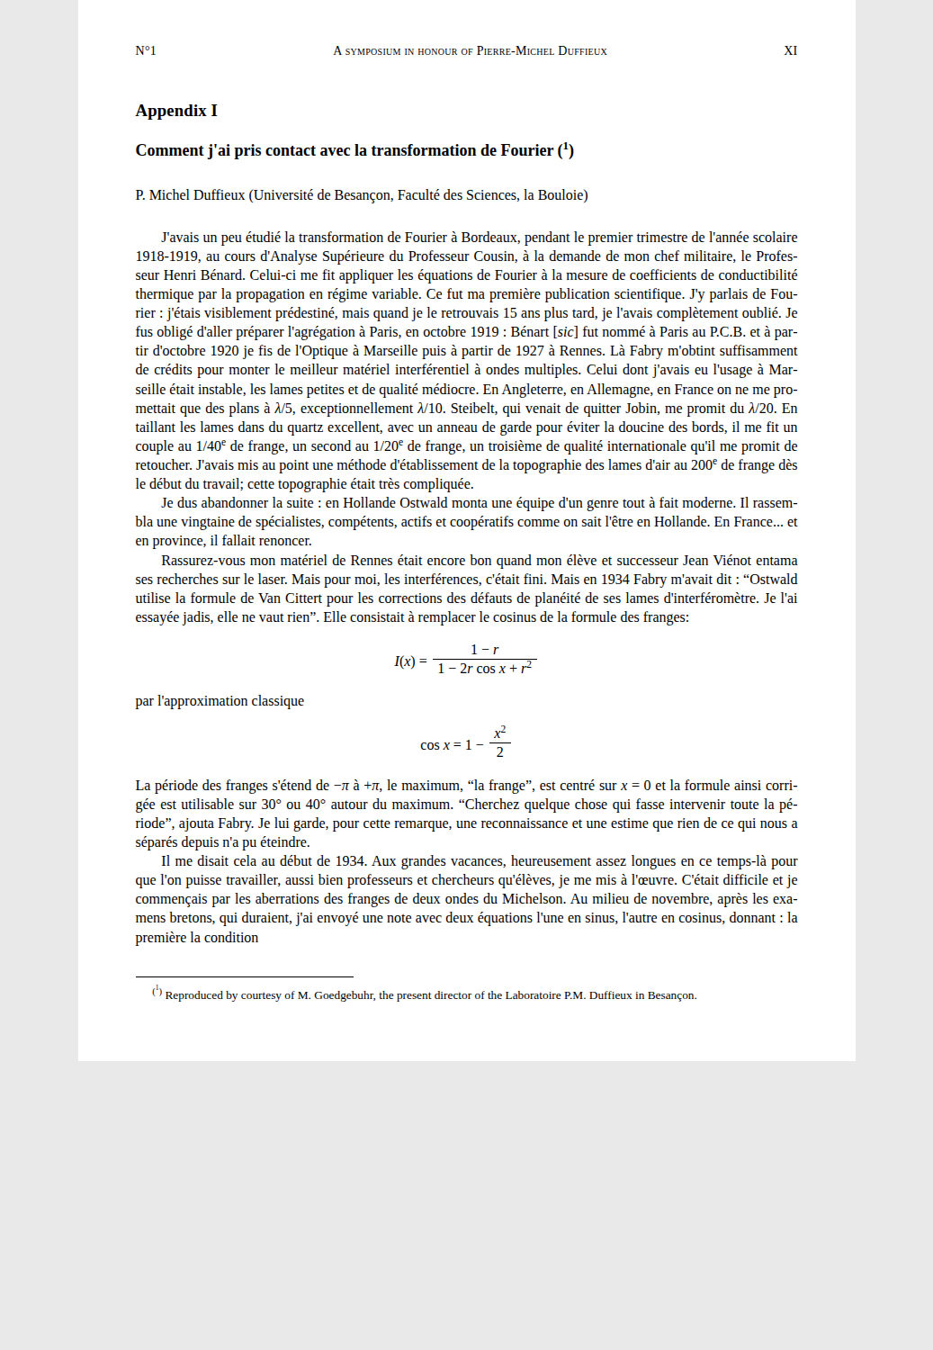N°1 A symposium in honour of Pierre-Michel Duffieux XI
Appendix I
Comment j'ai pris contact avec la transformation de Fourier (1)
P. Michel Duffieux (Université de Besançon, Faculté des Sciences, la Bouloie)
J'avais un peu étudié la transformation de Fourier à Bordeaux, pendant le premier trimestre de l'année scolaire 1918-1919, au cours d'Analyse Supérieure du Professeur Cousin, à la demande de mon chef militaire, le Professeur Henri Bénard. Celui-ci me fit appliquer les équations de Fourier à la mesure de coefficients de conductibilité thermique par la propagation en régime variable. Ce fut ma première publication scientifique. J'y parlais de Fourier : j'étais visiblement prédestiné, mais quand je le retrouvais 15 ans plus tard, je l'avais complètement oublié. Je fus obligé d'aller préparer l'agrégation à Paris, en octobre 1919 : Bénart [sic] fut nommé à Paris au P.C.B. et à partir d'octobre 1920 je fis de l'Optique à Marseille puis à partir de 1927 à Rennes. Là Fabry m'obtint suffisamment de crédits pour monter le meilleur matériel interférentiel à ondes multiples. Celui dont j'avais eu l'usage à Marseille était instable, les lames petites et de qualité médiocre. En Angleterre, en Allemagne, en France on ne me promettait que des plans à λ/5, exceptionnellement λ/10. Steibelt, qui venait de quitter Jobin, me promit du λ/20. En taillant les lames dans du quartz excellent, avec un anneau de garde pour éviter la doucine des bords, il me fit un couple au 1/40e de frange, un second au 1/20e de frange, un troisième de qualité internationale qu'il me promit de retoucher. J'avais mis au point une méthode d'établissement de la topographie des lames d'air au 200e de frange dès le début du travail; cette topographie était très compliquée.
Je dus abandonner la suite : en Hollande Ostwald monta une équipe d'un genre tout à fait moderne. Il rassembla une vingtaine de spécialistes, compétents, actifs et coopératifs comme on sait l'être en Hollande. En France... et en province, il fallait renoncer.
Rassurez-vous mon matériel de Rennes était encore bon quand mon élève et successeur Jean Viénot entama ses recherches sur le laser. Mais pour moi, les interférences, c'était fini. Mais en 1934 Fabry m'avait dit : “Ostwald utilise la formule de Van Cittert pour les corrections des défauts de planéité de ses lames d'interféromètre. Je l'ai essayée jadis, elle ne vaut rien”. Elle consistait à remplacer le cosinus de la formule des franges:
I(x) = 1 − r 1 − 2r cos x + r2
par l'approximation classique
cos x = 1 − x2 2
La période des franges s'étend de −π à +π, le maximum, “la frange”, est centré sur x = 0 et la formule ainsi corrigée est utilisable sur 30° ou 40° autour du maximum. “Cherchez quelque chose qui fasse intervenir toute la période”, ajouta Fabry. Je lui garde, pour cette remarque, une reconnaissance et une estime que rien de ce qui nous a séparés depuis n'a pu éteindre.
Il me disait cela au début de 1934. Aux grandes vacances, heureusement assez longues en ce temps-là pour que l'on puisse travailler, aussi bien professeurs et chercheurs qu'élèves, je me mis à l'œuvre. C'était difficile et je commençais par les aberrations des franges de deux ondes du Michelson. Au milieu de novembre, après les examens bretons, qui duraient, j'ai envoyé une note avec deux équations l'une en sinus, l'autre en cosinus, donnant : la première la condition
(1) Reproduced by courtesy of M. Goedgebuhr, the present director of the Laboratoire P.M. Duffieux in Besançon.